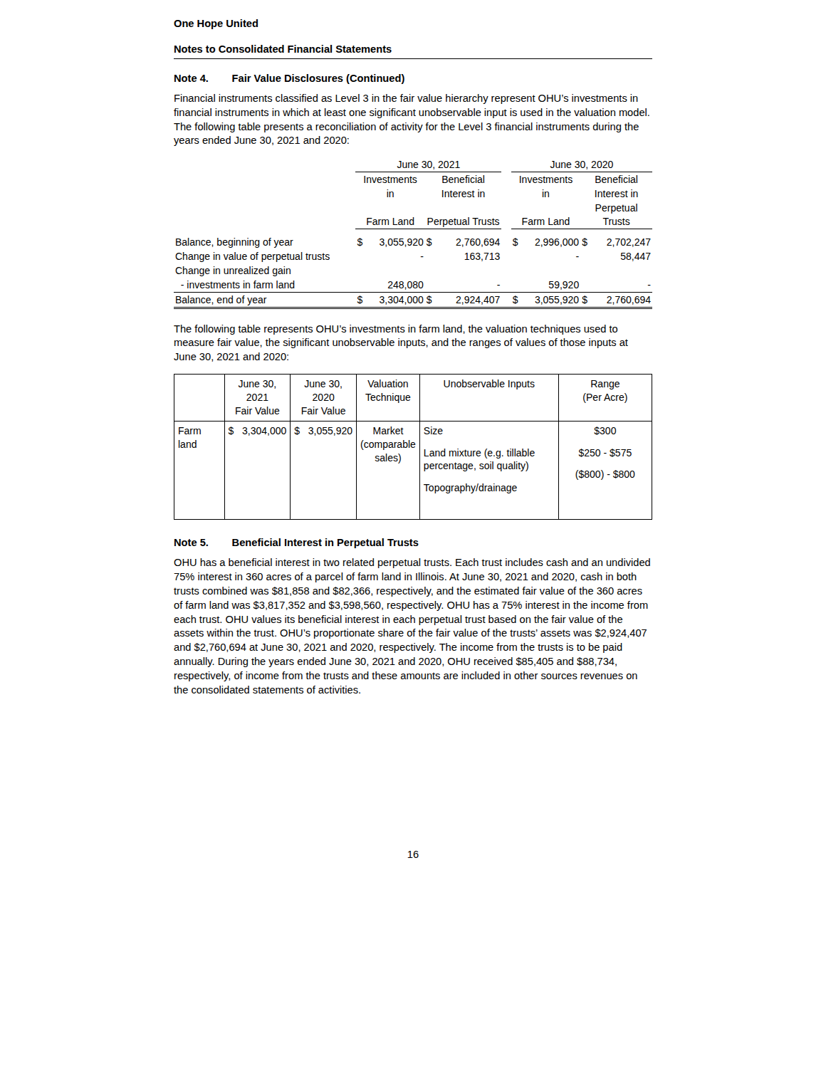One Hope United
Notes to Consolidated Financial Statements
Note 4. Fair Value Disclosures (Continued)
Financial instruments classified as Level 3 in the fair value hierarchy represent OHU’s investments in financial instruments in which at least one significant unobservable input is used in the valuation model. The following table presents a reconciliation of activity for the Level 3 financial instruments during the years ended June 30, 2021 and 2020:
| | June 30, 2021 | | June 30, 2020 |
| | Investments | Beneficial | | Investments | Beneficial |
| | in | Interest in | | in | Interest in |
| | Farm Land | Perpetual Trusts | | Farm Land | Perpetual Trusts |
| Balance, beginning of year | $ | 3,055,920 | $ | 2,760,694 | | $ | 2,996,000 | $ | 2,702,247 |
| Change in value of perpetual trusts | | - | | 163,713 | | | - | | 58,447 |
| Change in unrealized gain | | | | | | | | | |
| - investments in farm land | | 248,080 | | - | | | 59,920 | | - |
| Balance, end of year | $ | 3,304,000 | $ | 2,924,407 | | $ | 3,055,920 | $ | 2,760,694 |
The following table represents OHU’s investments in farm land, the valuation techniques used to measure fair value, the significant unobservable inputs, and the ranges of values of those inputs at June 30, 2021 and 2020:
| | June 30, 2021 Fair Value | June 30, 2020 Fair Value | Valuation Technique | Unobservable Inputs | Range (Per Acre) |
| --- | --- | --- | --- | --- | --- |
| Farm land | $ 3,304,000 | $ 3,055,920 | Market (comparable sales) | Size Land mixture (e.g. tillable percentage, soil quality) Topography/drainage | $300 $250 - $575 ($800) - $800 |
Note 5. Beneficial Interest in Perpetual Trusts
OHU has a beneficial interest in two related perpetual trusts. Each trust includes cash and an undivided 75% interest in 360 acres of a parcel of farm land in Illinois. At June 30, 2021 and 2020, cash in both trusts combined was $81,858 and $82,366, respectively, and the estimated fair value of the 360 acres of farm land was $3,817,352 and $3,598,560, respectively. OHU has a 75% interest in the income from each trust. OHU values its beneficial interest in each perpetual trust based on the fair value of the assets within the trust. OHU’s proportionate share of the fair value of the trusts’ assets was $2,924,407 and $2,760,694 at June 30, 2021 and 2020, respectively. The income from the trusts is to be paid annually. During the years ended June 30, 2021 and 2020, OHU received $85,405 and $88,734, respectively, of income from the trusts and these amounts are included in other sources revenues on the consolidated statements of activities.
16